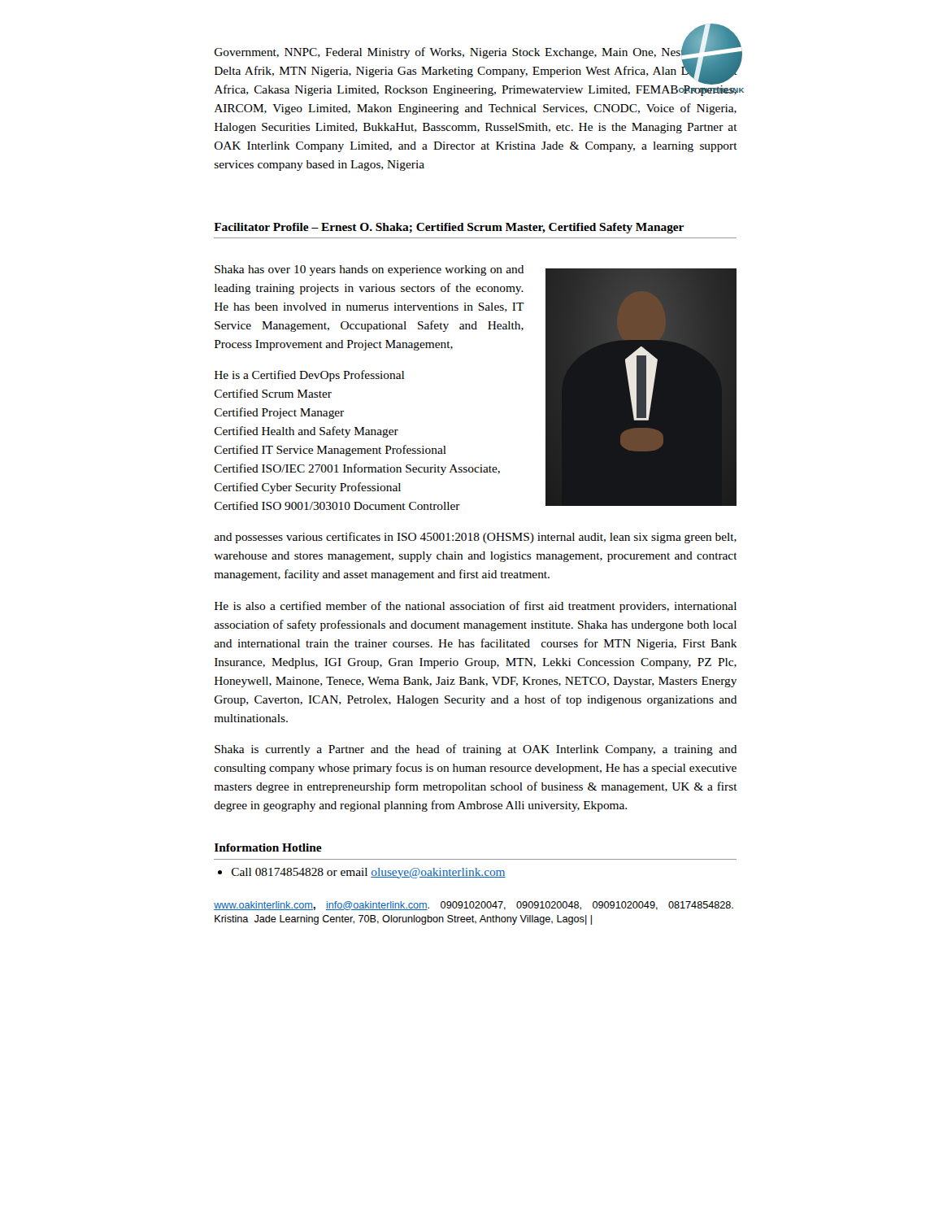OAK INTERLINK
Government, NNPC, Federal Ministry of Works, Nigeria Stock Exchange, Main One, Nestoil Group, Delta Afrik, MTN Nigeria, Nigeria Gas Marketing Company, Emperion West Africa, Alan Dick, West Africa, Cakasa Nigeria Limited, Rockson Engineering, Primewaterview Limited, FEMAB Properties, AIRCOM, Vigeo Limited, Makon Engineering and Technical Services, CNODC, Voice of Nigeria, Halogen Securities Limited, BukkaHut, Basscomm, RusselSmith, etc. He is the Managing Partner at OAK Interlink Company Limited, and a Director at Kristina Jade & Company, a learning support services company based in Lagos, Nigeria
Facilitator Profile – Ernest O. Shaka; Certified Scrum Master, Certified Safety Manager
Shaka has over 10 years hands on experience working on and leading training projects in various sectors of the economy. He has been involved in numerus interventions in Sales, IT Service Management, Occupational Safety and Health, Process Improvement and Project Management,
He is a Certified DevOps Professional
Certified Scrum Master
Certified Project Manager
Certified Health and Safety Manager
Certified IT Service Management Professional
Certified ISO/IEC 27001 Information Security Associate,
Certified Cyber Security Professional
Certified ISO 9001/303010 Document Controller
and possesses various certificates in ISO 45001:2018 (OHSMS) internal audit, lean six sigma green belt, warehouse and stores management, supply chain and logistics management, procurement and contract management, facility and asset management and first aid treatment.
He is also a certified member of the national association of first aid treatment providers, international association of safety professionals and document management institute. Shaka has undergone both local and international train the trainer courses. He has facilitated courses for MTN Nigeria, First Bank Insurance, Medplus, IGI Group, Gran Imperio Group, MTN, Lekki Concession Company, PZ Plc, Honeywell, Mainone, Tenece, Wema Bank, Jaiz Bank, VDF, Krones, NETCO, Daystar, Masters Energy Group, Caverton, ICAN, Petrolex, Halogen Security and a host of top indigenous organizations and multinationals.
Shaka is currently a Partner and the head of training at OAK Interlink Company, a training and consulting company whose primary focus is on human resource development, He has a special executive masters degree in entrepreneurship form metropolitan school of business & management, UK & a first degree in geography and regional planning from Ambrose Alli university, Ekpoma.
Information Hotline
Call 08174854828 or email oluseye@oakinterlink.com
www.oakinterlink.com, info@oakinterlink.com. 09091020047, 09091020048, 09091020049, 08174854828. Kristina Jade Learning Center, 70B, Olorunlogbon Street, Anthony Village, Lagos| |